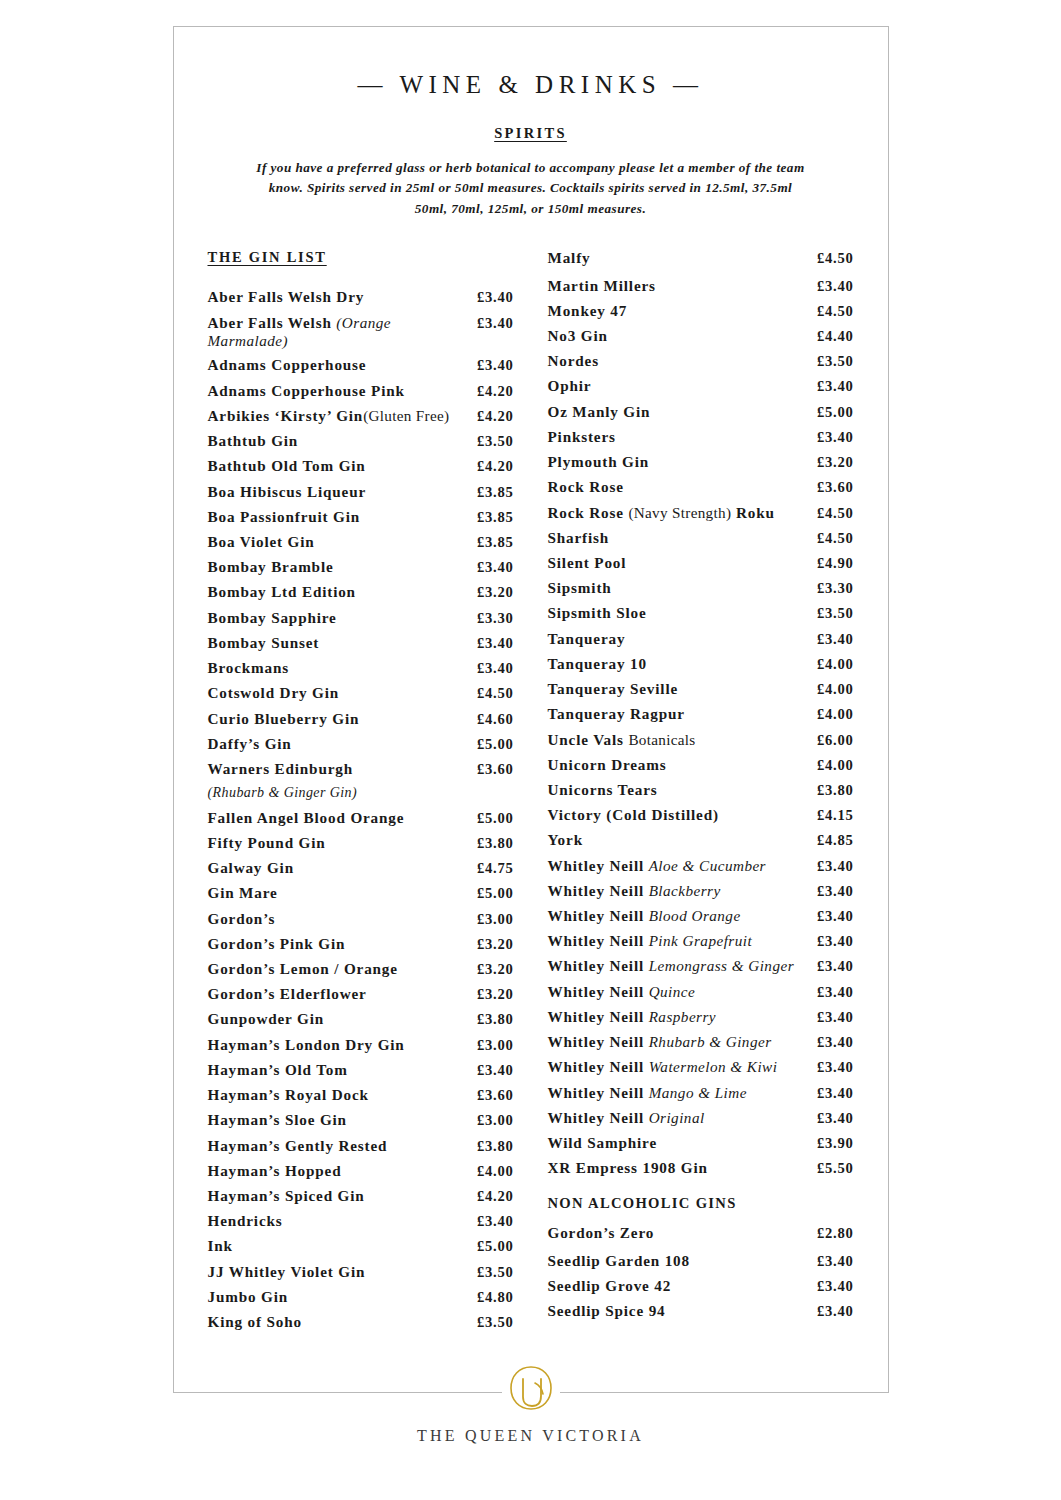— Wine & Drinks —
Spirits
If you have a preferred glass or herb botanical to accompany please let a member of the team know. Spirits served in 25ml or 50ml measures. Cocktails spirits served in 12.5ml, 37.5ml 50ml, 70ml, 125ml, or 150ml measures.
The Gin List
Aber Falls Welsh Dry£3.40
Aber Falls Welsh (Orange Marmalade)£3.40
Adnams Copperhouse£3.40
Adnams Copperhouse Pink£4.20
Arbikies ‘Kirsty’ Gin(Gluten Free)£4.20
Bathtub Gin£3.50
Bathtub Old Tom Gin£4.20
Boa Hibiscus Liqueur£3.85
Boa Passionfruit Gin£3.85
Boa Violet Gin£3.85
Bombay Bramble£3.40
Bombay Ltd Edition£3.20
Bombay Sapphire£3.30
Bombay Sunset£3.40
Brockmans£3.40
Cotswold Dry Gin£4.50
Curio Blueberry Gin£4.60
Daffy’s Gin£5.00
Warners Edinburgh£3.60
(Rhubarb & Ginger Gin)
Fallen Angel Blood Orange£5.00
Fifty Pound Gin£3.80
Galway Gin£4.75
Gin Mare£5.00
Gordon’s£3.00
Gordon’s Pink Gin£3.20
Gordon’s Lemon / Orange£3.20
Gordon’s Elderflower£3.20
Gunpowder Gin£3.80
Hayman’s London Dry Gin£3.00
Hayman’s Old Tom£3.40
Hayman’s Royal Dock£3.60
Hayman’s Sloe Gin£3.00
Hayman’s Gently Rested£3.80
Hayman’s Hopped£4.00
Hayman’s Spiced Gin£4.20
Hendricks£3.40
Ink£5.00
JJ Whitley Violet Gin£3.50
Jumbo Gin£4.80
King of Soho£3.50
Malfy£4.50
Martin Millers£3.40
Monkey 47£4.50
No3 Gin£4.40
Nordes£3.50
Ophir£3.40
Oz Manly Gin£5.00
Pinksters£3.40
Plymouth Gin£3.20
Rock Rose£3.60
Rock Rose (Navy Strength) Roku£4.50
Sharfish£4.50
Silent Pool£4.90
Sipsmith£3.30
Sipsmith Sloe£3.50
Tanqueray£3.40
Tanqueray 10£4.00
Tanqueray Seville£4.00
Tanqueray Ragpur£4.00
Uncle Vals Botanicals£6.00
Unicorn Dreams£4.00
Unicorns Tears£3.80
Victory (Cold Distilled)£4.15
York£4.85
Whitley Neill Aloe & Cucumber£3.40
Whitley Neill Blackberry£3.40
Whitley Neill Blood Orange£3.40
Whitley Neill Pink Grapefruit£3.40
Whitley Neill Lemongrass & Ginger£3.40
Whitley Neill Quince£3.40
Whitley Neill Raspberry£3.40
Whitley Neill Rhubarb & Ginger£3.40
Whitley Neill Watermelon & Kiwi£3.40
Whitley Neill Mango & Lime£3.40
Whitley Neill Original£3.40
Wild Samphire£3.90
XR Empress 1908 Gin£5.50
Non Alcoholic Gins
Gordon’s Zero£2.80
Seedlip Garden 108£3.40
Seedlip Grove 42£3.40
Seedlip Spice 94£3.40
The Queen Victoria